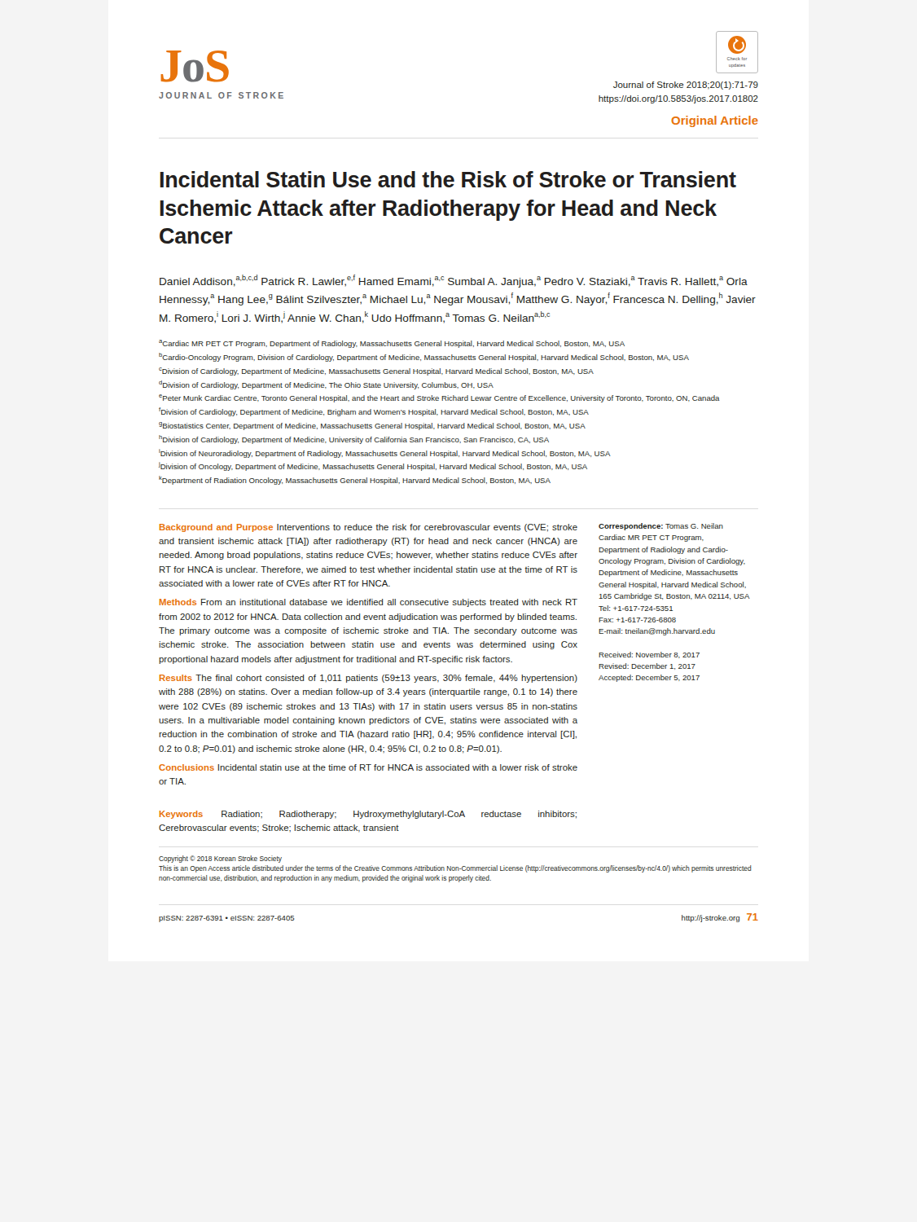Jo S
JOURNAL OF STROKE
Check for updates
Journal of Stroke 2018;20(1):71-79
https://doi.org/10.5853/jos.2017.01802
Original Article
Incidental Statin Use and the Risk of Stroke or Transient Ischemic Attack after Radiotherapy for Head and Neck Cancer
Daniel Addison,a,b,c,d Patrick R. Lawler,e,f Hamed Emami,a,c Sumbal A. Janjua,a Pedro V. Staziaki,a Travis R. Hallett,a Orla Hennessy,a Hang Lee,g Bálint Szilveszter,a Michael Lu,a Negar Mousavi,f Matthew G. Nayor,f Francesca N. Delling,h Javier M. Romero,i Lori J. Wirth,j Annie W. Chan,k Udo Hoffmann,a Tomas G. Neilana,b,c
aCardiac MR PET CT Program, Department of Radiology, Massachusetts General Hospital, Harvard Medical School, Boston, MA, USA
bCardio-Oncology Program, Division of Cardiology, Department of Medicine, Massachusetts General Hospital, Harvard Medical School, Boston, MA, USA
cDivision of Cardiology, Department of Medicine, Massachusetts General Hospital, Harvard Medical School, Boston, MA, USA
dDivision of Cardiology, Department of Medicine, The Ohio State University, Columbus, OH, USA
ePeter Munk Cardiac Centre, Toronto General Hospital, and the Heart and Stroke Richard Lewar Centre of Excellence, University of Toronto, Toronto, ON, Canada
fDivision of Cardiology, Department of Medicine, Brigham and Women's Hospital, Harvard Medical School, Boston, MA, USA
gBiostatistics Center, Department of Medicine, Massachusetts General Hospital, Harvard Medical School, Boston, MA, USA
hDivision of Cardiology, Department of Medicine, University of California San Francisco, San Francisco, CA, USA
iDivision of Neuroradiology, Department of Radiology, Massachusetts General Hospital, Harvard Medical School, Boston, MA, USA
jDivision of Oncology, Department of Medicine, Massachusetts General Hospital, Harvard Medical School, Boston, MA, USA
kDepartment of Radiation Oncology, Massachusetts General Hospital, Harvard Medical School, Boston, MA, USA
Background and Purpose Interventions to reduce the risk for cerebrovascular events (CVE; stroke and transient ischemic attack [TIA]) after radiotherapy (RT) for head and neck cancer (HNCA) are needed. Among broad populations, statins reduce CVEs; however, whether statins reduce CVEs after RT for HNCA is unclear. Therefore, we aimed to test whether incidental statin use at the time of RT is associated with a lower rate of CVEs after RT for HNCA.
Methods From an institutional database we identified all consecutive subjects treated with neck RT from 2002 to 2012 for HNCA. Data collection and event adjudication was performed by blinded teams. The primary outcome was a composite of ischemic stroke and TIA. The secondary outcome was ischemic stroke. The association between statin use and events was determined using Cox proportional hazard models after adjustment for traditional and RT-specific risk factors.
Results The final cohort consisted of 1,011 patients (59±13 years, 30% female, 44% hypertension) with 288 (28%) on statins. Over a median follow-up of 3.4 years (interquartile range, 0.1 to 14) there were 102 CVEs (89 ischemic strokes and 13 TIAs) with 17 in statin users versus 85 in non-statins users. In a multivariable model containing known predictors of CVE, statins were associated with a reduction in the combination of stroke and TIA (hazard ratio [HR], 0.4; 95% confidence interval [CI], 0.2 to 0.8; P=0.01) and ischemic stroke alone (HR, 0.4; 95% CI, 0.2 to 0.8; P=0.01).
Conclusions Incidental statin use at the time of RT for HNCA is associated with a lower risk of stroke or TIA.
Correspondence: Tomas G. Neilan
Cardiac MR PET CT Program,
Department of Radiology and Cardio-Oncology Program, Division of Cardiology, Department of Medicine, Massachusetts General Hospital, Harvard Medical School, 165 Cambridge St, Boston, MA 02114, USA
Tel: +1-617-724-5351
Fax: +1-617-726-6808
E-mail: tneilan@mgh.harvard.edu
Received: November 8, 2017
Revised: December 1, 2017
Accepted: December 5, 2017
Keywords Radiation; Radiotherapy; Hydroxymethylglutaryl-CoA reductase inhibitors; Cerebrovascular events; Stroke; Ischemic attack, transient
Copyright © 2018 Korean Stroke Society
This is an Open Access article distributed under the terms of the Creative Commons Attribution Non-Commercial License (http://creativecommons.org/licenses/by-nc/4.0/) which permits unrestricted non-commercial use, distribution, and reproduction in any medium, provided the original work is properly cited.
pISSN: 2287-6391 • eISSN: 2287-6405
http://j-stroke.org 71